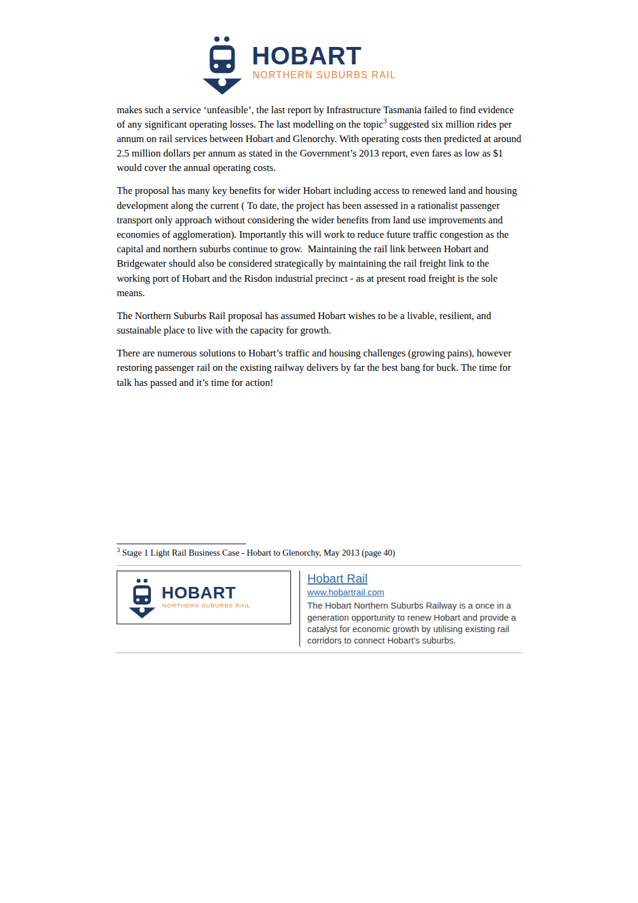HOBART NORTHERN SUBURBS RAIL
makes such a service ‘unfeasible’, the last report by Infrastructure Tasmania failed to find evidence of any significant operating losses. The last modelling on the topic3 suggested six million rides per annum on rail services between Hobart and Glenorchy. With operating costs then predicted at around 2.5 million dollars per annum as stated in the Government’s 2013 report, even fares as low as $1 would cover the annual operating costs.
The proposal has many key benefits for wider Hobart including access to renewed land and housing development along the current ( To date, the project has been assessed in a rationalist passenger transport only approach without considering the wider benefits from land use improvements and economies of agglomeration). Importantly this will work to reduce future traffic congestion as the capital and northern suburbs continue to grow. Maintaining the rail link between Hobart and Bridgewater should also be considered strategically by maintaining the rail freight link to the working port of Hobart and the Risdon industrial precinct - as at present road freight is the sole means.
The Northern Suburbs Rail proposal has assumed Hobart wishes to be a livable, resilient, and sustainable place to live with the capacity for growth.
There are numerous solutions to Hobart’s traffic and housing challenges (growing pains), however restoring passenger rail on the existing railway delivers by far the best bang for buck. The time for talk has passed and it’s time for action!
3 Stage 1 Light Rail Business Case - Hobart to Glenorchy, May 2013 (page 40)
HOBART NORTHERN SUBURBS RAIL
Hobart Rail www.hobartrail.com
The Hobart Northern Suburbs Railway is a once in a generation opportunity to renew Hobart and provide a catalyst for economic growth by utilising existing rail corridors to connect Hobart's suburbs.